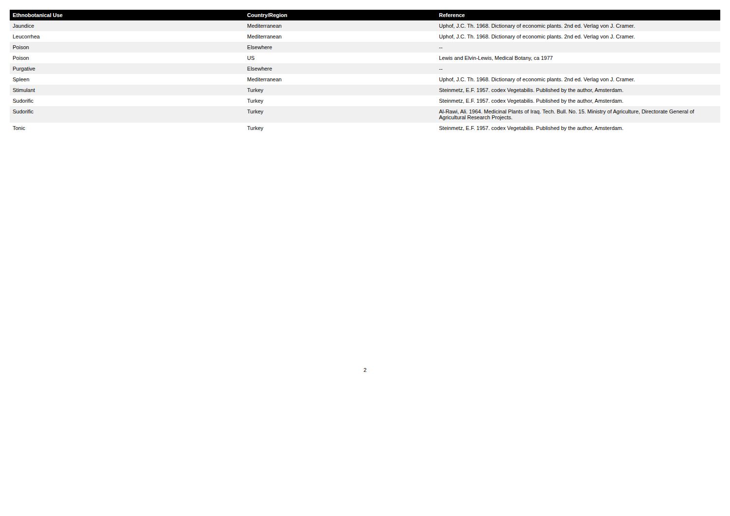| Ethnobotanical Use | Country/Region | Reference |
| --- | --- | --- |
| Jaundice | Mediterranean | Uphof, J.C. Th. 1968. Dictionary of economic plants. 2nd ed. Verlag von J. Cramer. |
| Leucorrhea | Mediterranean | Uphof, J.C. Th. 1968. Dictionary of economic plants. 2nd ed. Verlag von J. Cramer. |
| Poison | Elsewhere | -- |
| Poison | US | Lewis and Elvin-Lewis, Medical Botany, ca 1977 |
| Purgative | Elsewhere | -- |
| Spleen | Mediterranean | Uphof, J.C. Th. 1968. Dictionary of economic plants. 2nd ed. Verlag von J. Cramer. |
| Stimulant | Turkey | Steinmetz, E.F. 1957. codex Vegetabilis. Published by the author, Amsterdam. |
| Sudorific | Turkey | Steinmetz, E.F. 1957. codex Vegetabilis. Published by the author, Amsterdam. |
| Sudorific | Turkey | Al-Rawi, Ali. 1964. Medicinal Plants of Iraq. Tech. Bull. No. 15. Ministry of Agriculture, Directorate General of Agricultural Research Projects. |
| Tonic | Turkey | Steinmetz, E.F. 1957. codex Vegetabilis. Published by the author, Amsterdam. |
2